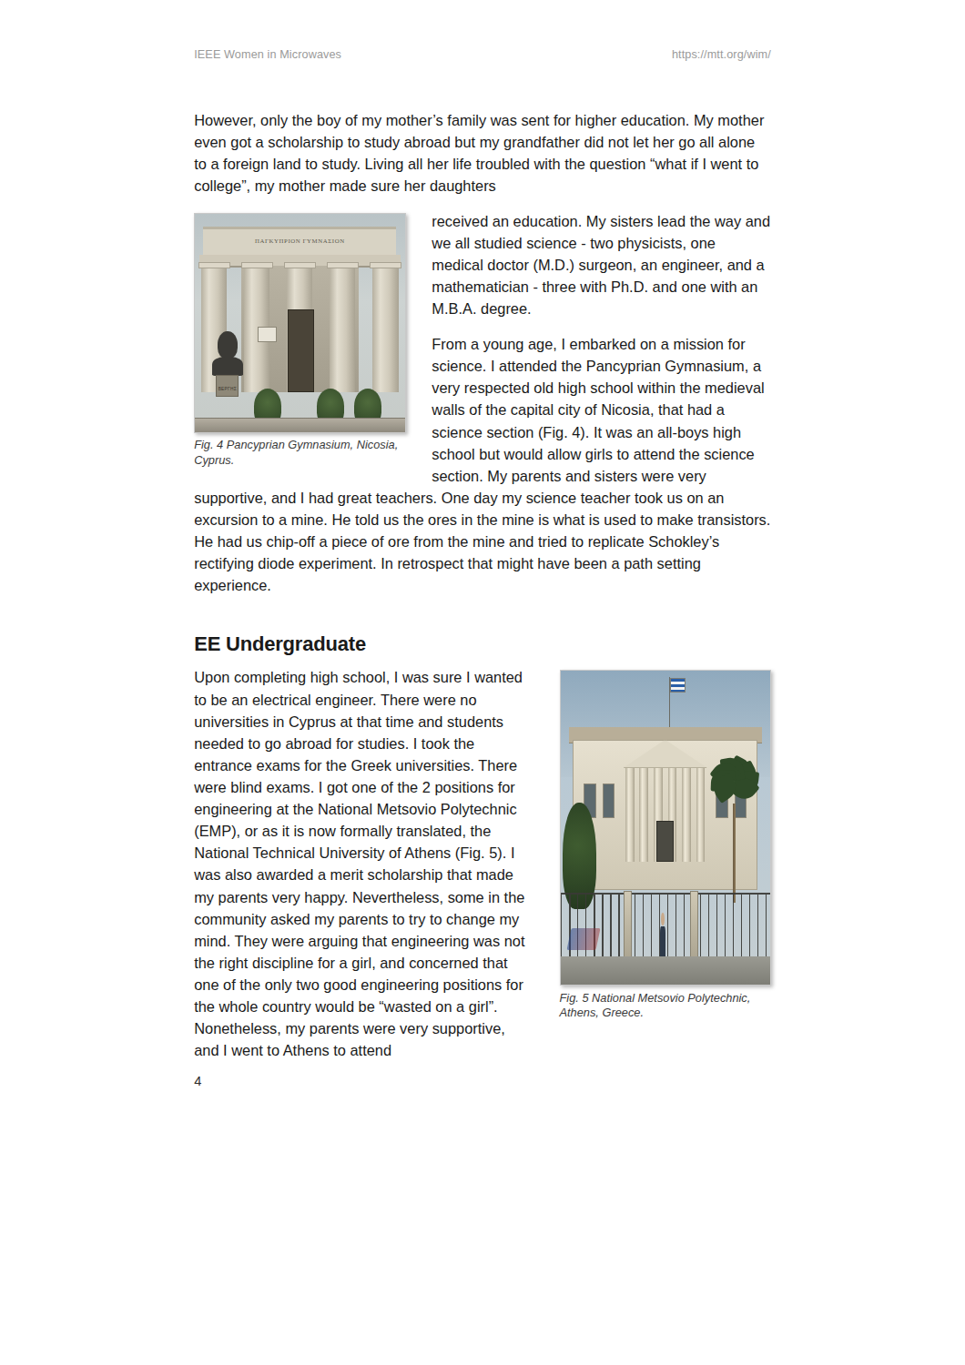IEEE Women in Microwaves https://mtt.org/wim/
However, only the boy of my mother’s family was sent for higher education. My mother even got a scholarship to study abroad but my grandfather did not let her go all alone to a foreign land to study. Living all her life troubled with the question “what if I went to college”, my mother made sure her daughters
ΒΕΡΓΗΣ
Fig. 4 Pancyprian Gymnasium, Nicosia, Cyprus.
received an education. My sisters lead the way and we all studied science - two physicists, one medical doctor (M.D.) surgeon, an engineer, and a mathematician - three with Ph.D. and one with an M.B.A. degree.
From a young age, I embarked on a mission for science. I attended the Pancyprian Gymnasium, a very respected old high school within the medieval walls of the capital city of Nicosia, that had a science section (Fig. 4). It was an all-boys high school but would allow girls to attend the science section. My parents and sisters were very supportive, and I had great teachers. One day my science teacher took us on an excursion to a mine. He told us the ores in the mine is what is used to make transistors. He had us chip-off a piece of ore from the mine and tried to replicate Schokley’s rectifying diode experiment. In retrospect that might have been a path setting experience.
EE Undergraduate
Fig. 5 National Metsovio Polytechnic, Athens, Greece.
Upon completing high school, I was sure I wanted to be an electrical engineer. There were no universities in Cyprus at that time and students needed to go abroad for studies. I took the entrance exams for the Greek universities. There were blind exams. I got one of the 2 positions for engineering at the National Metsovio Polytechnic (EMP), or as it is now formally translated, the National Technical University of Athens (Fig. 5). I was also awarded a merit scholarship that made my parents very happy. Nevertheless, some in the community asked my parents to try to change my mind. They were arguing that engineering was not the right discipline for a girl, and concerned that one of the only two good engineering positions for the whole country would be “wasted on a girl”. Nonetheless, my parents were very supportive, and I went to Athens to attend
4